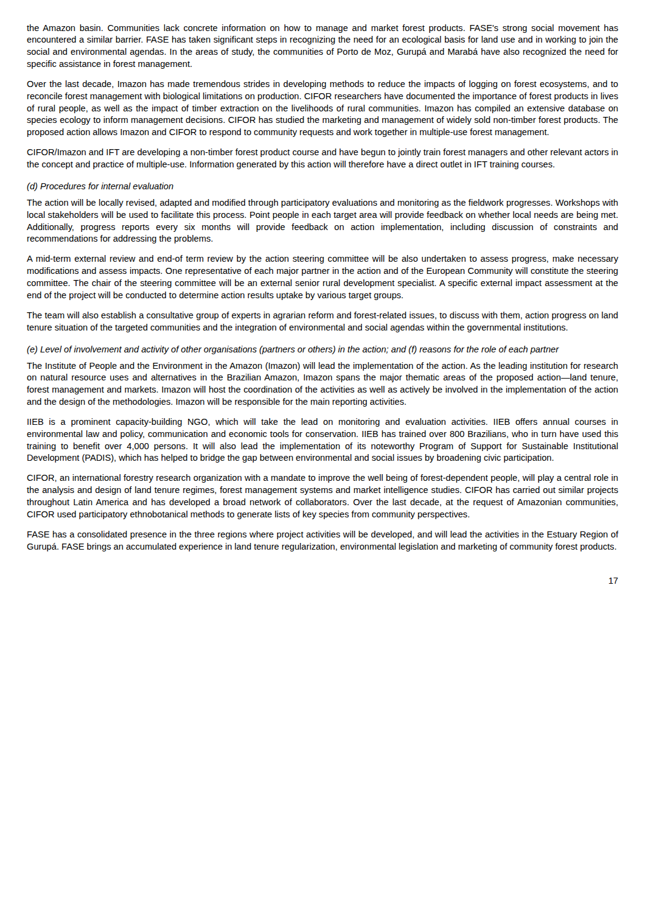the Amazon basin. Communities lack concrete information on how to manage and market forest products. FASE's strong social movement has encountered a similar barrier. FASE has taken significant steps in recognizing the need for an ecological basis for land use and in working to join the social and environmental agendas. In the areas of study, the communities of Porto de Moz, Gurupá and Marabá have also recognized the need for specific assistance in forest management.
Over the last decade, Imazon has made tremendous strides in developing methods to reduce the impacts of logging on forest ecosystems, and to reconcile forest management with biological limitations on production. CIFOR researchers have documented the importance of forest products in lives of rural people, as well as the impact of timber extraction on the livelihoods of rural communities. Imazon has compiled an extensive database on species ecology to inform management decisions. CIFOR has studied the marketing and management of widely sold non-timber forest products. The proposed action allows Imazon and CIFOR to respond to community requests and work together in multiple-use forest management.
CIFOR/Imazon and IFT are developing a non-timber forest product course and have begun to jointly train forest managers and other relevant actors in the concept and practice of multiple-use. Information generated by this action will therefore have a direct outlet in IFT training courses.
(d) Procedures for internal evaluation
The action will be locally revised, adapted and modified through participatory evaluations and monitoring as the fieldwork progresses. Workshops with local stakeholders will be used to facilitate this process. Point people in each target area will provide feedback on whether local needs are being met. Additionally, progress reports every six months will provide feedback on action implementation, including discussion of constraints and recommendations for addressing the problems.
A mid-term external review and end-of term review by the action steering committee will be also undertaken to assess progress, make necessary modifications and assess impacts. One representative of each major partner in the action and of the European Community will constitute the steering committee. The chair of the steering committee will be an external senior rural development specialist. A specific external impact assessment at the end of the project will be conducted to determine action results uptake by various target groups.
The team will also establish a consultative group of experts in agrarian reform and forest-related issues, to discuss with them, action progress on land tenure situation of the targeted communities and the integration of environmental and social agendas within the governmental institutions.
(e) Level of involvement and activity of other organisations (partners or others) in the action; and (f) reasons for the role of each partner
The Institute of People and the Environment in the Amazon (Imazon) will lead the implementation of the action. As the leading institution for research on natural resource uses and alternatives in the Brazilian Amazon, Imazon spans the major thematic areas of the proposed action—land tenure, forest management and markets. Imazon will host the coordination of the activities as well as actively be involved in the implementation of the action and the design of the methodologies. Imazon will be responsible for the main reporting activities.
IIEB is a prominent capacity-building NGO, which will take the lead on monitoring and evaluation activities. IIEB offers annual courses in environmental law and policy, communication and economic tools for conservation. IIEB has trained over 800 Brazilians, who in turn have used this training to benefit over 4,000 persons. It will also lead the implementation of its noteworthy Program of Support for Sustainable Institutional Development (PADIS), which has helped to bridge the gap between environmental and social issues by broadening civic participation.
CIFOR, an international forestry research organization with a mandate to improve the well being of forest-dependent people, will play a central role in the analysis and design of land tenure regimes, forest management systems and market intelligence studies. CIFOR has carried out similar projects throughout Latin America and has developed a broad network of collaborators. Over the last decade, at the request of Amazonian communities, CIFOR used participatory ethnobotanical methods to generate lists of key species from community perspectives.
FASE has a consolidated presence in the three regions where project activities will be developed, and will lead the activities in the Estuary Region of Gurupá. FASE brings an accumulated experience in land tenure regularization, environmental legislation and marketing of community forest products.
17